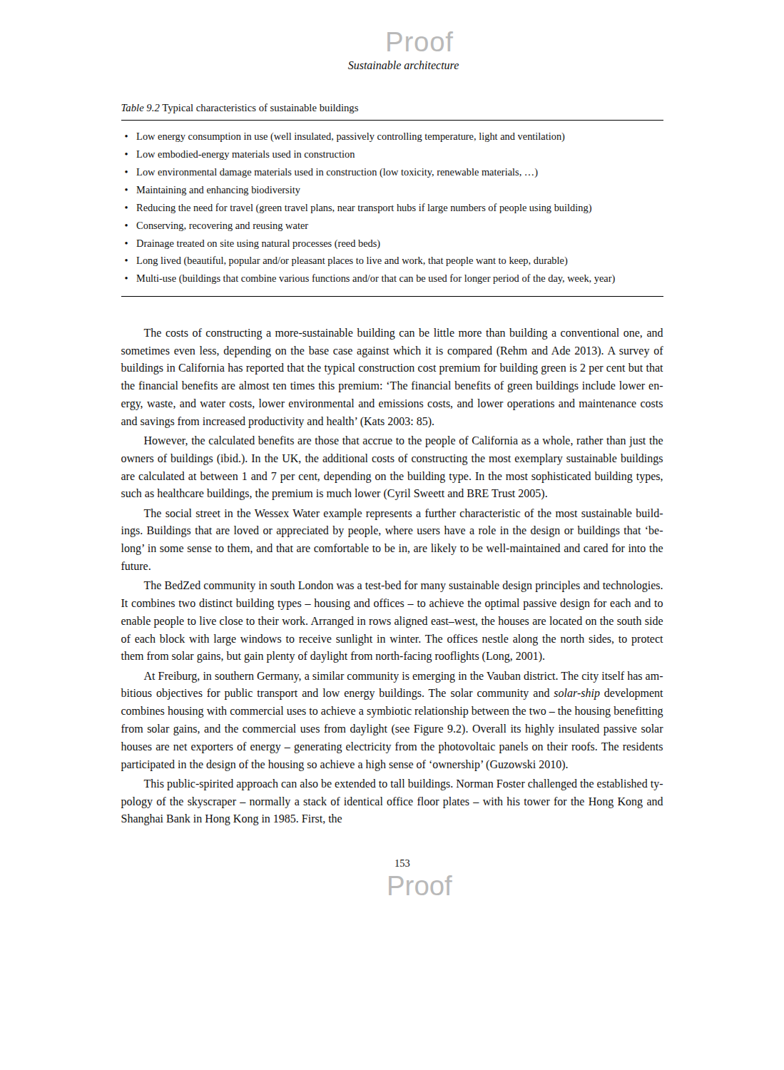Proof
Sustainable architecture
Table 9.2 Typical characteristics of sustainable buildings
| Low energy consumption in use (well insulated, passively controlling temperature, light and ventilation) Low embodied-energy materials used in construction Low environmental damage materials used in construction (low toxicity, renewable materials, …) Maintaining and enhancing biodiversity Reducing the need for travel (green travel plans, near transport hubs if large numbers of people using building) Conserving, recovering and reusing water Drainage treated on site using natural processes (reed beds) Long lived (beautiful, popular and/or pleasant places to live and work, that people want to keep, durable) Multi-use (buildings that combine various functions and/or that can be used for longer period of the day, week, year) |
The costs of constructing a more-sustainable building can be little more than building a conventional one, and sometimes even less, depending on the base case against which it is compared (Rehm and Ade 2013). A survey of buildings in California has reported that the typical construction cost premium for building green is 2 per cent but that the financial benefits are almost ten times this premium: ‘The financial benefits of green buildings include lower energy, waste, and water costs, lower environmental and emissions costs, and lower operations and maintenance costs and savings from increased productivity and health’ (Kats 2003: 85).
However, the calculated benefits are those that accrue to the people of California as a whole, rather than just the owners of buildings (ibid.). In the UK, the additional costs of constructing the most exemplary sustainable buildings are calculated at between 1 and 7 per cent, depending on the building type. In the most sophisticated building types, such as healthcare buildings, the premium is much lower (Cyril Sweett and BRE Trust 2005).
The social street in the Wessex Water example represents a further characteristic of the most sustainable buildings. Buildings that are loved or appreciated by people, where users have a role in the design or buildings that ‘belong’ in some sense to them, and that are comfortable to be in, are likely to be well-maintained and cared for into the future.
The BedZed community in south London was a test-bed for many sustainable design principles and technologies. It combines two distinct building types – housing and offices – to achieve the optimal passive design for each and to enable people to live close to their work. Arranged in rows aligned east–west, the houses are located on the south side of each block with large windows to receive sunlight in winter. The offices nestle along the north sides, to protect them from solar gains, but gain plenty of daylight from north-facing rooflights (Long, 2001).
At Freiburg, in southern Germany, a similar community is emerging in the Vauban district. The city itself has ambitious objectives for public transport and low energy buildings. The solar community and solar-ship development combines housing with commercial uses to achieve a symbiotic relationship between the two – the housing benefitting from solar gains, and the commercial uses from daylight (see Figure 9.2). Overall its highly insulated passive solar houses are net exporters of energy – generating electricity from the photovoltaic panels on their roofs. The residents participated in the design of the housing so achieve a high sense of ‘ownership’ (Guzowski 2010).
This public-spirited approach can also be extended to tall buildings. Norman Foster challenged the established typology of the skyscraper – normally a stack of identical office floor plates – with his tower for the Hong Kong and Shanghai Bank in Hong Kong in 1985. First, the
153
Proof